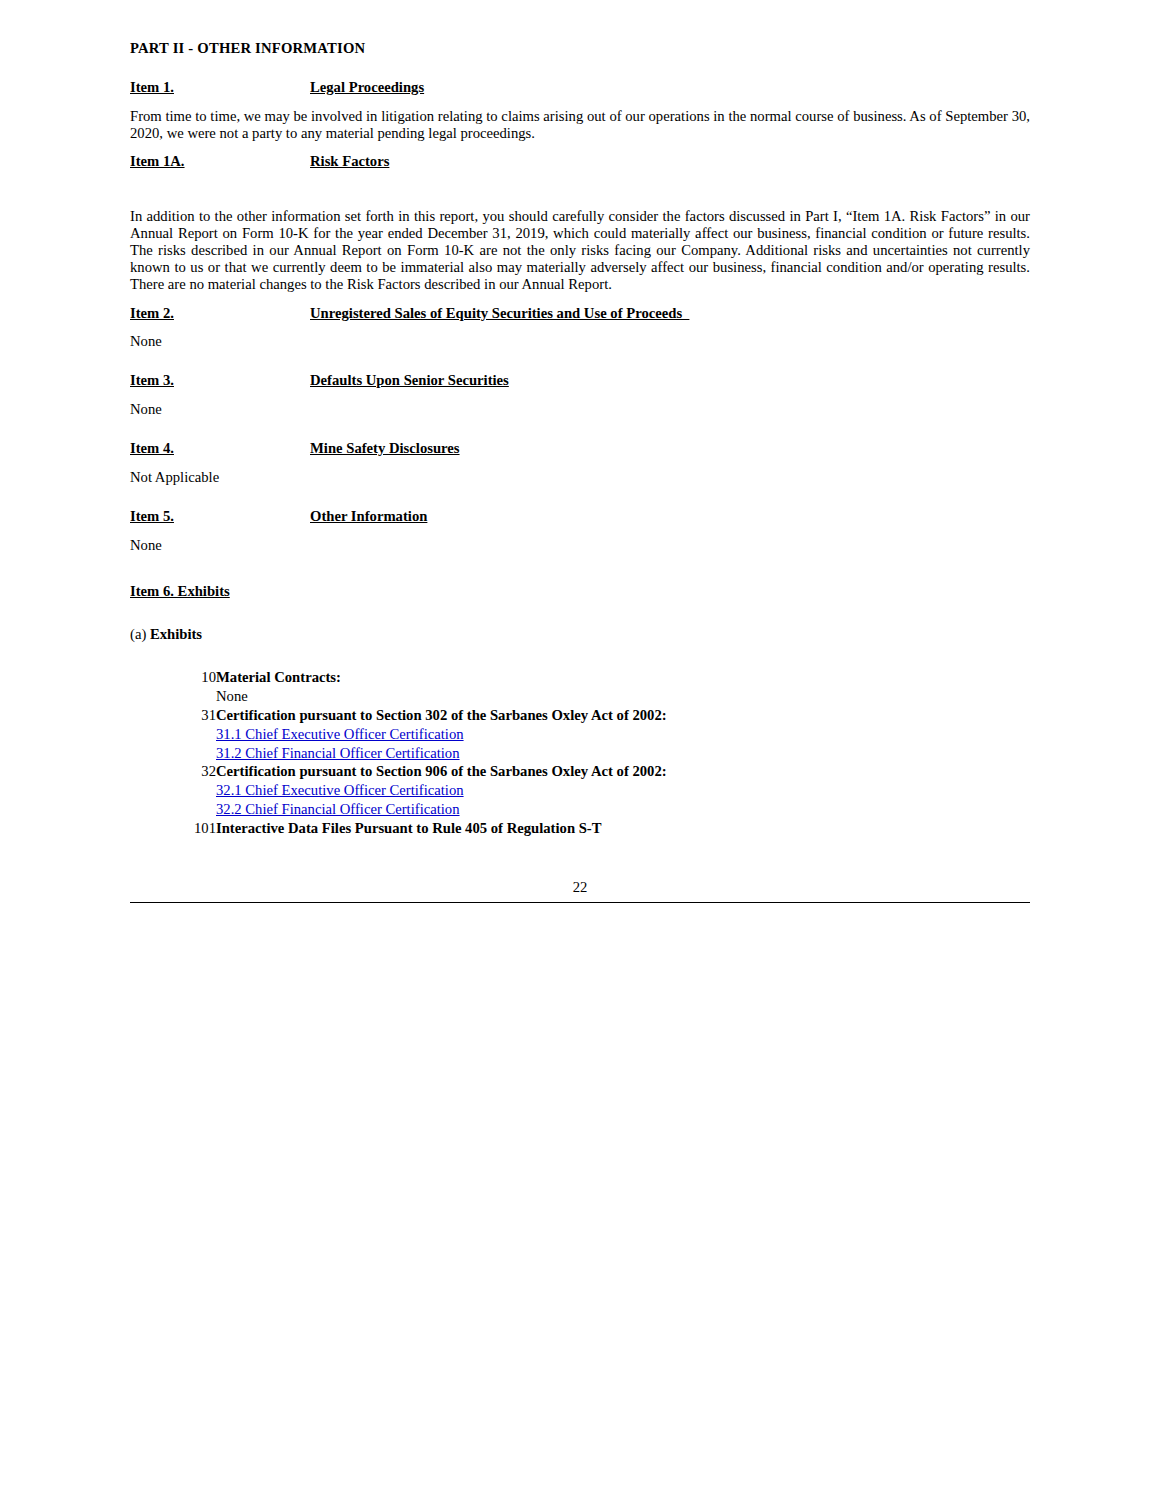PART II - OTHER INFORMATION
| Item 1. | Legal Proceedings |
From time to time, we may be involved in litigation relating to claims arising out of our operations in the normal course of business. As of September 30, 2020, we were not a party to any material pending legal proceedings.
| Item 1A. | Risk Factors |
In addition to the other information set forth in this report, you should carefully consider the factors discussed in Part I, “Item 1A. Risk Factors” in our Annual Report on Form 10-K for the year ended December 31, 2019, which could materially affect our business, financial condition or future results. The risks described in our Annual Report on Form 10-K are not the only risks facing our Company. Additional risks and uncertainties not currently known to us or that we currently deem to be immaterial also may materially adversely affect our business, financial condition and/or operating results. There are no material changes to the Risk Factors described in our Annual Report.
| Item 2. | Unregistered Sales of Equity Securities and Use of Proceeds |
None
| Item 3. | Defaults Upon Senior Securities |
None
| Item 4. | Mine Safety Disclosures |
Not Applicable
| Item 5. | Other Information |
None
Item 6. Exhibits
(a) Exhibits
| 10 | Material Contracts: |
| | None |
| 31 | Certification pursuant to Section 302 of the Sarbanes Oxley Act of 2002: |
| | 31.1 Chief Executive Officer Certification |
| | 31.2 Chief Financial Officer Certification |
| 32 | Certification pursuant to Section 906 of the Sarbanes Oxley Act of 2002: |
| | 32.1 Chief Executive Officer Certification |
| | 32.2 Chief Financial Officer Certification |
| 101 | Interactive Data Files Pursuant to Rule 405 of Regulation S-T |
22